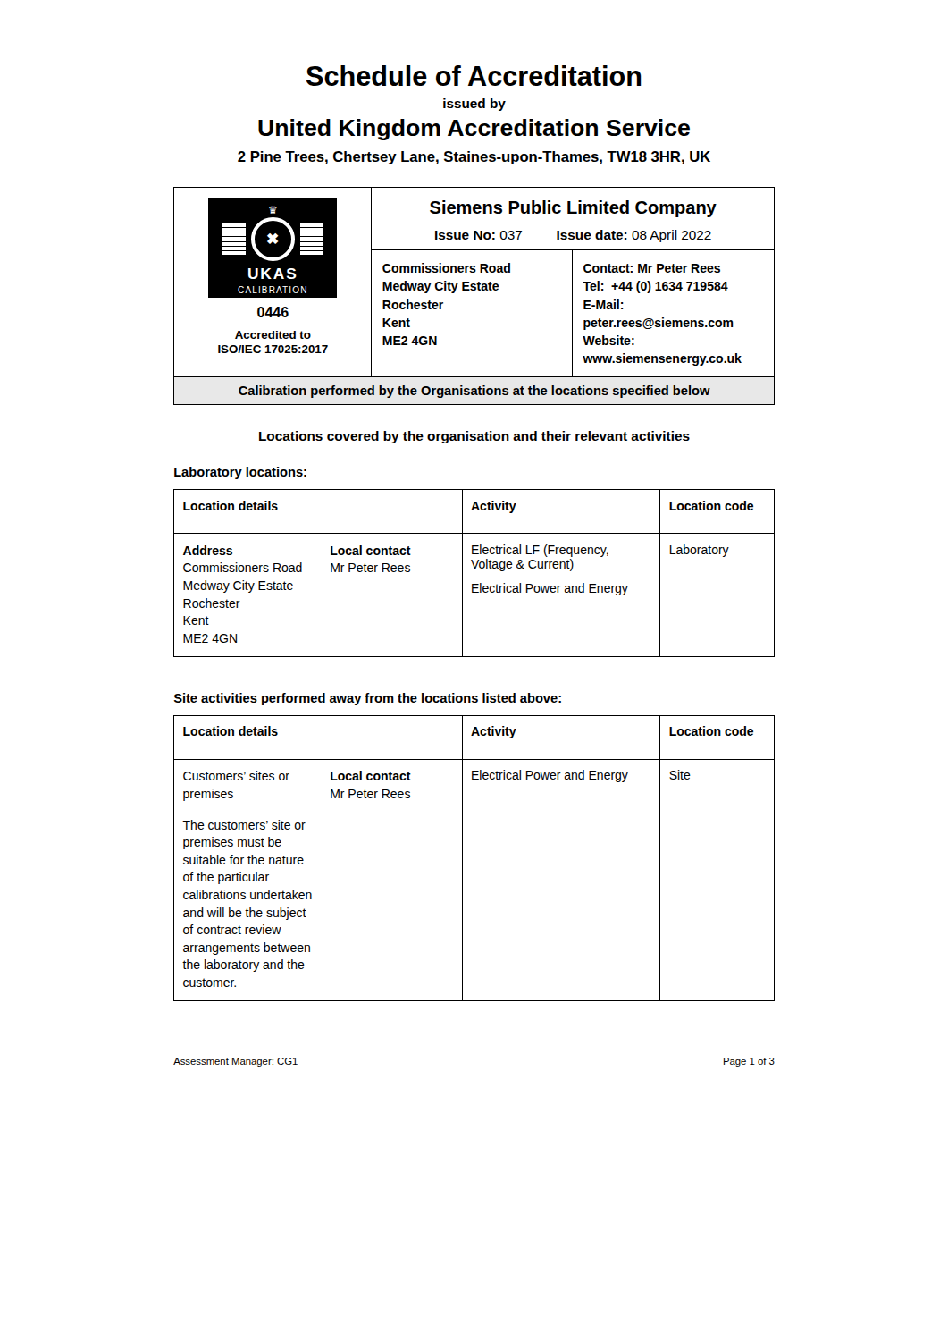Schedule of Accreditation
issued by
United Kingdom Accreditation Service
2 Pine Trees, Chertsey Lane, Staines-upon-Thames, TW18 3HR, UK
♛
✖
UKAS
CALIBRATION
0446
Accredited to
ISO/IEC 17025:2017
Siemens Public Limited Company
Issue No: 037 Issue date: 08 April 2022
Commissioners Road
Medway City Estate
Rochester
Kent
ME2 4GN
Contact: Mr Peter Rees
Tel: +44 (0) 1634 719584
E-Mail: peter.rees@siemens.com
Website: www.siemensenergy.co.uk
Calibration performed by the Organisations at the locations specified below
Locations covered by the organisation and their relevant activities
Laboratory locations:
| Location details | Activity | Location code |
| --- | --- | --- |
| Address Commissioners Road Medway City Estate Rochester Kent ME2 4GN Local contact Mr Peter Rees | Electrical LF (Frequency, Voltage & Current) Electrical Power and Energy | Laboratory |
Site activities performed away from the locations listed above:
| Location details | Activity | Location code |
| --- | --- | --- |
| Customers’ sites or premises The customers’ site or premises must be suitable for the nature of the particular calibrations undertaken and will be the subject of contract review arrangements between the laboratory and the customer. Local contact Mr Peter Rees | Electrical Power and Energy | Site |
Assessment Manager: CG1
Page 1 of 3